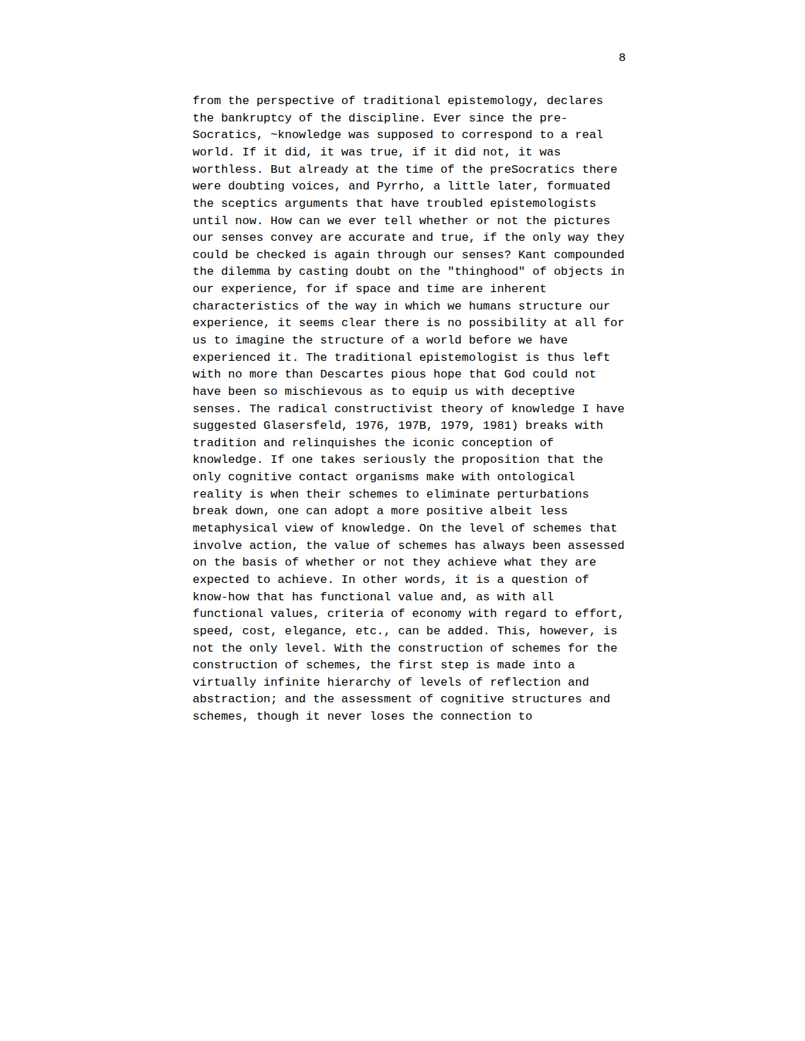8
from the perspective of traditional epistemology, declares the bankruptcy of the discipline. Ever since the pre-Socratics, ~knowledge was supposed to correspond to a real world. If it did, it was true, if it did not, it was worthless. But already at the time of the preSocratics there were doubting voices, and Pyrrho, a little later, formuated the sceptics arguments that have troubled epistemologists until now. How can we ever tell whether or not the pictures our senses convey are accurate and true, if the only way they could be checked is again through our senses? Kant compounded the dilemma by casting doubt on the "thinghood" of objects in our experience, for if space and time are inherent characteristics of the way in which we humans structure our experience, it seems clear there is no possibility at all for us to imagine the structure of a world before we have experienced it. The traditional epistemologist is thus left with no more than Descartes pious hope that God could not have been so mischievous as to equip us with deceptive senses. The radical constructivist theory of knowledge I have suggested Glasersfeld, 1976, 197B, 1979, 1981) breaks with tradition and relinquishes the iconic conception of knowledge. If one takes seriously the proposition that the only cognitive contact organisms make with ontological reality is when their schemes to eliminate perturbations break down, one can adopt a more positive albeit less metaphysical view of knowledge. On the level of schemes that involve action, the value of schemes has always been assessed on the basis of whether or not they achieve what they are expected to achieve. In other words, it is a question of know-how that has functional value and, as with all functional values, criteria of economy with regard to effort, speed, cost, elegance, etc., can be added. This, however, is not the only level. With the construction of schemes for the construction of schemes, the first step is made into a virtually infinite hierarchy of levels of reflection and abstraction; and the assessment of cognitive structures and schemes, though it never loses the connection to